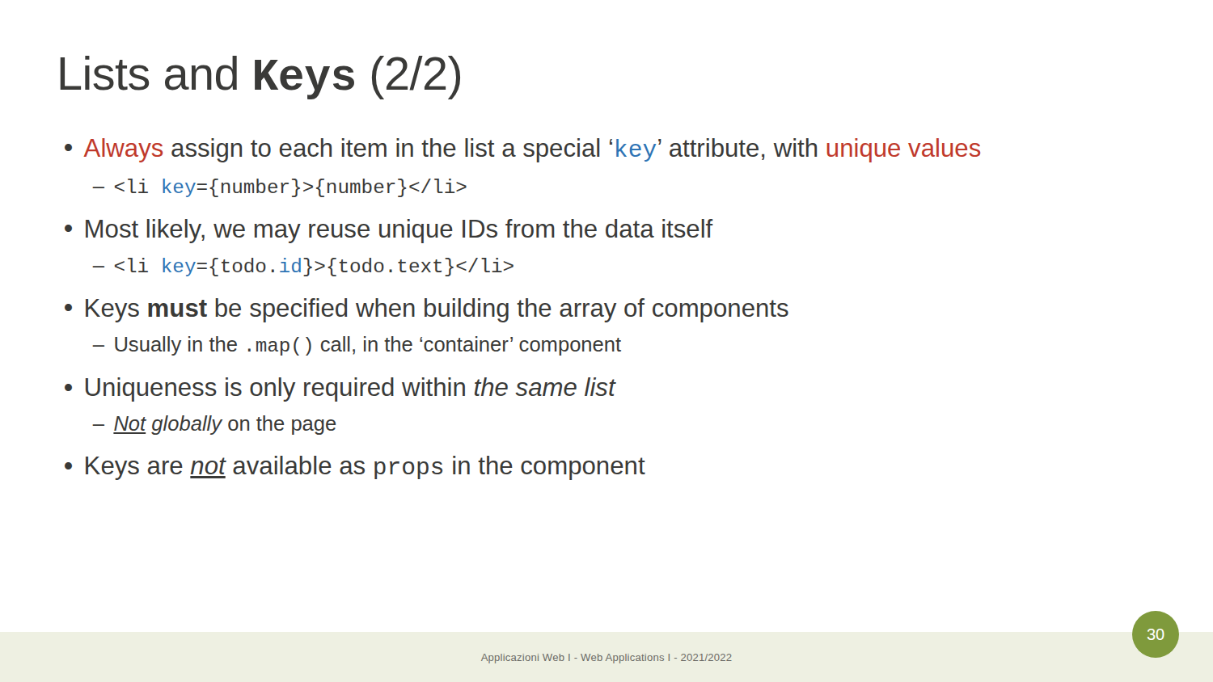Lists and Keys (2/2)
Always assign to each item in the list a special ‘key’ attribute, with unique values
<li key={number}>{number}</li>
Most likely, we may reuse unique IDs from the data itself
<li key={todo.id}>{todo.text}</li>
Keys must be specified when building the array of components
Usually in the .map() call, in the ‘container’ component
Uniqueness is only required within the same list
Not globally on the page
Keys are not available as props in the component
Applicazioni Web I - Web Applications I - 2021/2022
30